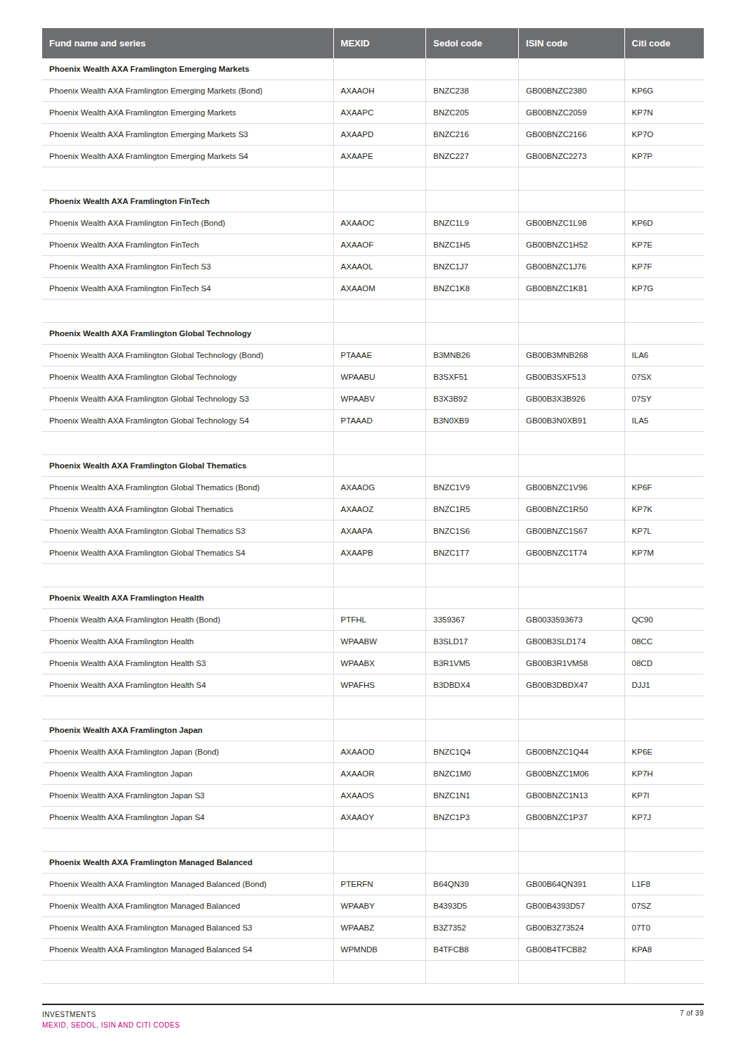| Fund name and series | MEXID | Sedol code | ISIN code | Citi code |
| --- | --- | --- | --- | --- |
| Phoenix Wealth AXA Framlington Emerging Markets | | | | |
| Phoenix Wealth AXA Framlington Emerging Markets (Bond) | AXAAOH | BNZC238 | GB00BNZC2380 | KP6G |
| Phoenix Wealth AXA Framlington Emerging Markets | AXAAPC | BNZC205 | GB00BNZC2059 | KP7N |
| Phoenix Wealth AXA Framlington Emerging Markets S3 | AXAAPD | BNZC216 | GB00BNZC2166 | KP7O |
| Phoenix Wealth AXA Framlington Emerging Markets S4 | AXAAPE | BNZC227 | GB00BNZC2273 | KP7P |
| Phoenix Wealth AXA Framlington FinTech | | | | |
| Phoenix Wealth AXA Framlington FinTech (Bond) | AXAAOC | BNZC1L9 | GB00BNZC1L98 | KP6D |
| Phoenix Wealth AXA Framlington FinTech | AXAAOF | BNZC1H5 | GB00BNZC1H52 | KP7E |
| Phoenix Wealth AXA Framlington FinTech S3 | AXAAOL | BNZC1J7 | GB00BNZC1J76 | KP7F |
| Phoenix Wealth AXA Framlington FinTech S4 | AXAAOM | BNZC1K8 | GB00BNZC1K81 | KP7G |
| Phoenix Wealth AXA Framlington Global Technology | | | | |
| Phoenix Wealth AXA Framlington Global Technology (Bond) | PTAAAE | B3MNB26 | GB00B3MNB268 | ILA6 |
| Phoenix Wealth AXA Framlington Global Technology | WPAABU | B3SXF51 | GB00B3SXF513 | 07SX |
| Phoenix Wealth AXA Framlington Global Technology S3 | WPAABV | B3X3B92 | GB00B3X3B926 | 07SY |
| Phoenix Wealth AXA Framlington Global Technology S4 | PTAAAD | B3N0XB9 | GB00B3N0XB91 | ILA5 |
| Phoenix Wealth AXA Framlington Global Thematics | | | | |
| Phoenix Wealth AXA Framlington Global Thematics (Bond) | AXAAOG | BNZC1V9 | GB00BNZC1V96 | KP6F |
| Phoenix Wealth AXA Framlington Global Thematics | AXAAOZ | BNZC1R5 | GB00BNZC1R50 | KP7K |
| Phoenix Wealth AXA Framlington Global Thematics S3 | AXAAPA | BNZC1S6 | GB00BNZC1S67 | KP7L |
| Phoenix Wealth AXA Framlington Global Thematics S4 | AXAAPB | BNZC1T7 | GB00BNZC1T74 | KP7M |
| Phoenix Wealth AXA Framlington Health | | | | |
| Phoenix Wealth AXA Framlington Health (Bond) | PTFHL | 3359367 | GB0033593673 | QC90 |
| Phoenix Wealth AXA Framlington Health | WPAABW | B3SLD17 | GB00B3SLD174 | 08CC |
| Phoenix Wealth AXA Framlington Health S3 | WPAABX | B3R1VM5 | GB00B3R1VM58 | 08CD |
| Phoenix Wealth AXA Framlington Health S4 | WPAFHS | B3DBDX4 | GB00B3DBDX47 | DJJ1 |
| Phoenix Wealth AXA Framlington Japan | | | | |
| Phoenix Wealth AXA Framlington Japan (Bond) | AXAAOD | BNZC1Q4 | GB00BNZC1Q44 | KP6E |
| Phoenix Wealth AXA Framlington Japan | AXAAOR | BNZC1M0 | GB00BNZC1M06 | KP7H |
| Phoenix Wealth AXA Framlington Japan S3 | AXAAOS | BNZC1N1 | GB00BNZC1N13 | KP7I |
| Phoenix Wealth AXA Framlington Japan S4 | AXAAOY | BNZC1P3 | GB00BNZC1P37 | KP7J |
| Phoenix Wealth AXA Framlington Managed Balanced | | | | |
| Phoenix Wealth AXA Framlington Managed Balanced (Bond) | PTERFN | B64QN39 | GB00B64QN391 | L1F8 |
| Phoenix Wealth AXA Framlington Managed Balanced | WPAABY | B4393D5 | GB00B4393D57 | 07SZ |
| Phoenix Wealth AXA Framlington Managed Balanced S3 | WPAABZ | B3Z7352 | GB00B3Z73524 | 07T0 |
| Phoenix Wealth AXA Framlington Managed Balanced S4 | WPMNDB | B4TFCB8 | GB00B4TFCB82 | KPA8 |
INVESTMENTS
MEXID, SEDOL, ISIN AND CITI CODES
7 of 39